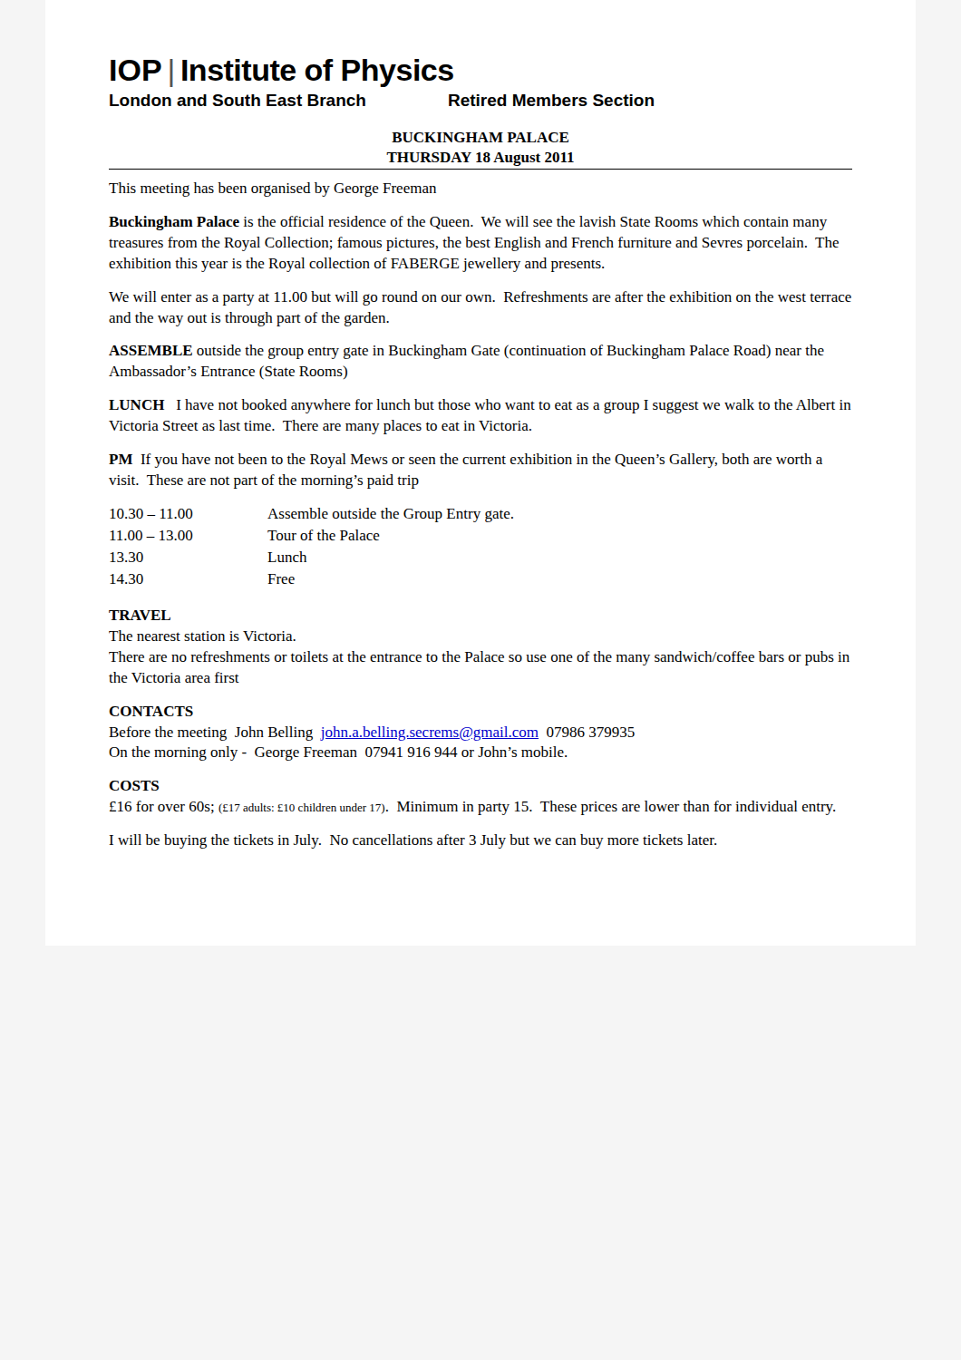IOP|Institute of Physics
London and South East Branch Retired Members Section
BUCKINGHAM PALACE
THURSDAY 18 August 2011
This meeting has been organised by George Freeman
Buckingham Palace is the official residence of the Queen. We will see the lavish State Rooms which contain many treasures from the Royal Collection; famous pictures, the best English and French furniture and Sevres porcelain. The exhibition this year is the Royal collection of FABERGE jewellery and presents.
We will enter as a party at 11.00 but will go round on our own. Refreshments are after the exhibition on the west terrace and the way out is through part of the garden.
ASSEMBLE outside the group entry gate in Buckingham Gate (continuation of Buckingham Palace Road) near the Ambassador’s Entrance (State Rooms)
LUNCH I have not booked anywhere for lunch but those who want to eat as a group I suggest we walk to the Albert in Victoria Street as last time. There are many places to eat in Victoria.
PM If you have not been to the Royal Mews or seen the current exhibition in the Queen’s Gallery, both are worth a visit. These are not part of the morning’s paid trip
| 10.30 – 11.00 | Assemble outside the Group Entry gate. |
| 11.00 – 13.00 | Tour of the Palace |
| 13.30 | Lunch |
| 14.30 | Free |
TRAVEL
The nearest station is Victoria.
There are no refreshments or toilets at the entrance to the Palace so use one of the many sandwich/coffee bars or pubs in the Victoria area first
CONTACTS
Before the meeting John Belling john.a.belling.secrems@gmail.com 07986 379935
On the morning only - George Freeman 07941 916 944 or John’s mobile.
COSTS
£16 for over 60s; (£17 adults: £10 children under 17). Minimum in party 15. These prices are lower than for individual entry.
I will be buying the tickets in July. No cancellations after 3 July but we can buy more tickets later.